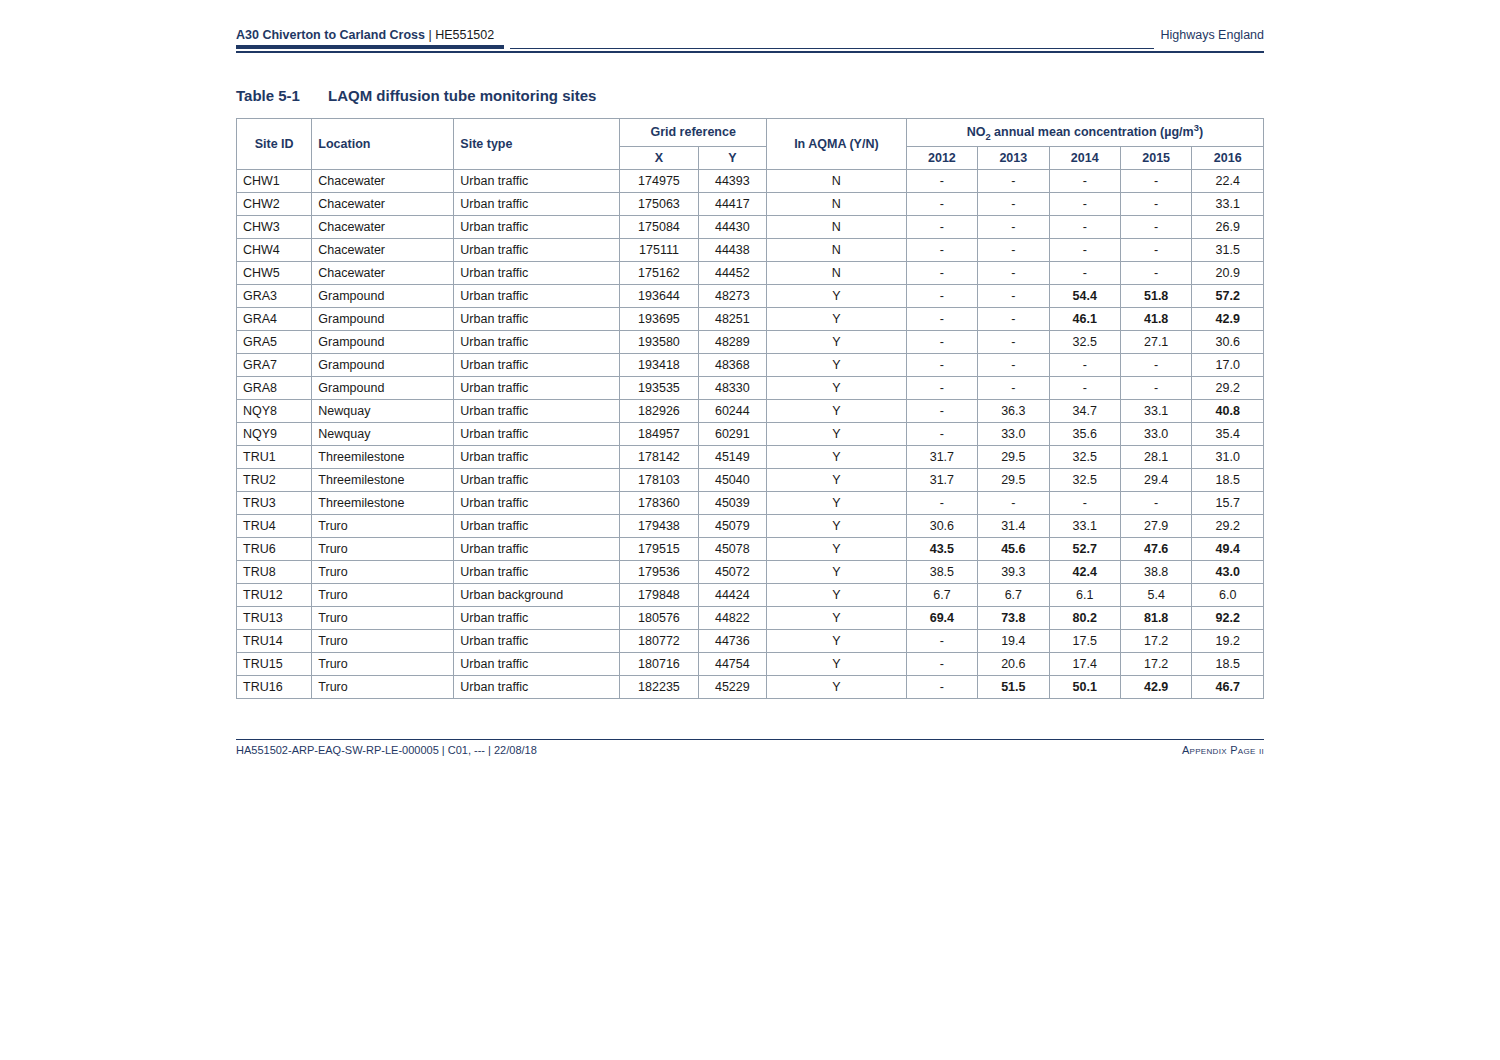A30 Chiverton to Carland Cross | HE551502
Highways England
Table 5-1 LAQM diffusion tube monitoring sites
| Site ID | Location | Site type | Grid reference | In AQMA (Y/N) | NO 2 annual mean concentration (µg/m 3 ) |
| --- | --- | --- | --- | --- | --- |
| X | Y |
| 2012 | 2013 | 2014 | 2015 | 2016 |
| CHW1 | Chacewater | Urban traffic | 174975 | 44393 | N | - | - | - | - | 22.4 |
| CHW2 | Chacewater | Urban traffic | 175063 | 44417 | N | - | - | - | - | 33.1 |
| CHW3 | Chacewater | Urban traffic | 175084 | 44430 | N | - | - | - | - | 26.9 |
| CHW4 | Chacewater | Urban traffic | 175111 | 44438 | N | - | - | - | - | 31.5 |
| CHW5 | Chacewater | Urban traffic | 175162 | 44452 | N | - | - | - | - | 20.9 |
| GRA3 | Grampound | Urban traffic | 193644 | 48273 | Y | - | - | 54.4 | 51.8 | 57.2 |
| GRA4 | Grampound | Urban traffic | 193695 | 48251 | Y | - | - | 46.1 | 41.8 | 42.9 |
| GRA5 | Grampound | Urban traffic | 193580 | 48289 | Y | - | - | 32.5 | 27.1 | 30.6 |
| GRA7 | Grampound | Urban traffic | 193418 | 48368 | Y | - | - | - | - | 17.0 |
| GRA8 | Grampound | Urban traffic | 193535 | 48330 | Y | - | - | - | - | 29.2 |
| NQY8 | Newquay | Urban traffic | 182926 | 60244 | Y | - | 36.3 | 34.7 | 33.1 | 40.8 |
| NQY9 | Newquay | Urban traffic | 184957 | 60291 | Y | - | 33.0 | 35.6 | 33.0 | 35.4 |
| TRU1 | Threemilestone | Urban traffic | 178142 | 45149 | Y | 31.7 | 29.5 | 32.5 | 28.1 | 31.0 |
| TRU2 | Threemilestone | Urban traffic | 178103 | 45040 | Y | 31.7 | 29.5 | 32.5 | 29.4 | 18.5 |
| TRU3 | Threemilestone | Urban traffic | 178360 | 45039 | Y | - | - | - | - | 15.7 |
| TRU4 | Truro | Urban traffic | 179438 | 45079 | Y | 30.6 | 31.4 | 33.1 | 27.9 | 29.2 |
| TRU6 | Truro | Urban traffic | 179515 | 45078 | Y | 43.5 | 45.6 | 52.7 | 47.6 | 49.4 |
| TRU8 | Truro | Urban traffic | 179536 | 45072 | Y | 38.5 | 39.3 | 42.4 | 38.8 | 43.0 |
| TRU12 | Truro | Urban background | 179848 | 44424 | Y | 6.7 | 6.7 | 6.1 | 5.4 | 6.0 |
| TRU13 | Truro | Urban traffic | 180576 | 44822 | Y | 69.4 | 73.8 | 80.2 | 81.8 | 92.2 |
| TRU14 | Truro | Urban traffic | 180772 | 44736 | Y | - | 19.4 | 17.5 | 17.2 | 19.2 |
| TRU15 | Truro | Urban traffic | 180716 | 44754 | Y | - | 20.6 | 17.4 | 17.2 | 18.5 |
| TRU16 | Truro | Urban traffic | 182235 | 45229 | Y | - | 51.5 | 50.1 | 42.9 | 46.7 |
HA551502-ARP-EAQ-SW-RP-LE-000005 | C01, --- | 22/08/18
Appendix Page ii